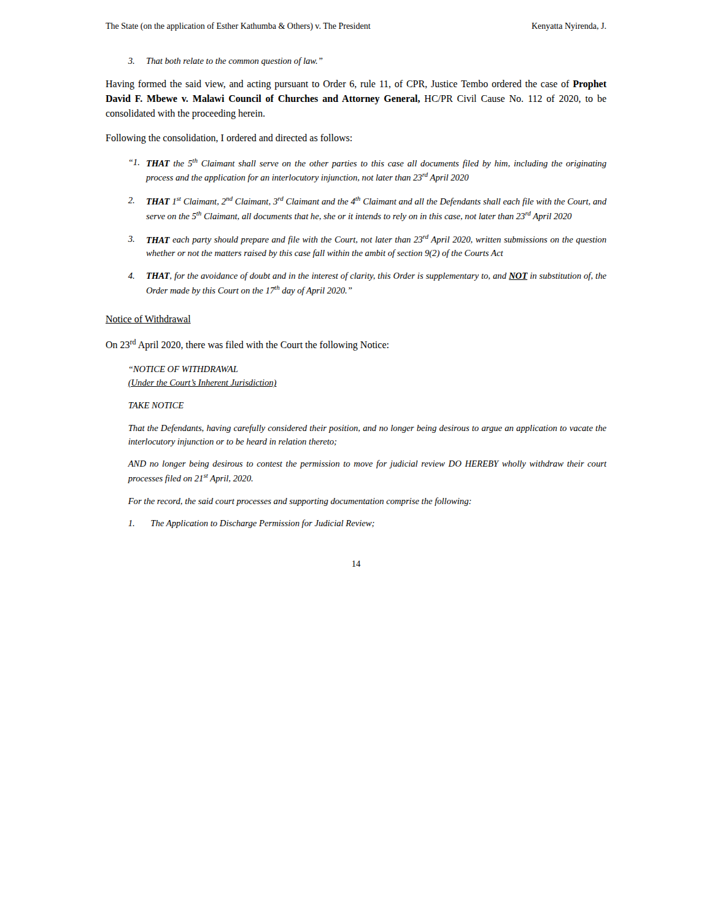The State (on the application of Esther Kathumba & Others) v. The President
Kenyatta Nyirenda, J.
3.
That both relate to the common question of law.”
Having formed the said view, and acting pursuant to Order 6, rule 11, of CPR, Justice Tembo ordered the case of Prophet David F. Mbewe v. Malawi Council of Churches and Attorney General, HC/PR Civil Cause No. 112 of 2020, to be consolidated with the proceeding herein.
Following the consolidation, I ordered and directed as follows:
“1.
THAT the 5th Claimant shall serve on the other parties to this case all documents filed by him, including the originating process and the application for an interlocutory injunction, not later than 23rd April 2020
2.
THAT 1st Claimant, 2nd Claimant, 3rd Claimant and the 4th Claimant and all the Defendants shall each file with the Court, and serve on the 5th Claimant, all documents that he, she or it intends to rely on in this case, not later than 23rd April 2020
3.
THAT each party should prepare and file with the Court, not later than 23rd April 2020, written submissions on the question whether or not the matters raised by this case fall within the ambit of section 9(2) of the Courts Act
4.
THAT, for the avoidance of doubt and in the interest of clarity, this Order is supplementary to, and NOT in substitution of, the Order made by this Court on the 17th day of April 2020.”
Notice of Withdrawal
On 23rd April 2020, there was filed with the Court the following Notice:
“NOTICE OF WITHDRAWAL
(Under the Court’s Inherent Jurisdiction)
TAKE NOTICE
That the Defendants, having carefully considered their position, and no longer being desirous to argue an application to vacate the interlocutory injunction or to be heard in relation thereto;
AND no longer being desirous to contest the permission to move for judicial review DO HEREBY wholly withdraw their court processes filed on 21st April, 2020.
For the record, the said court processes and supporting documentation comprise the following:
1.
The Application to Discharge Permission for Judicial Review;
14